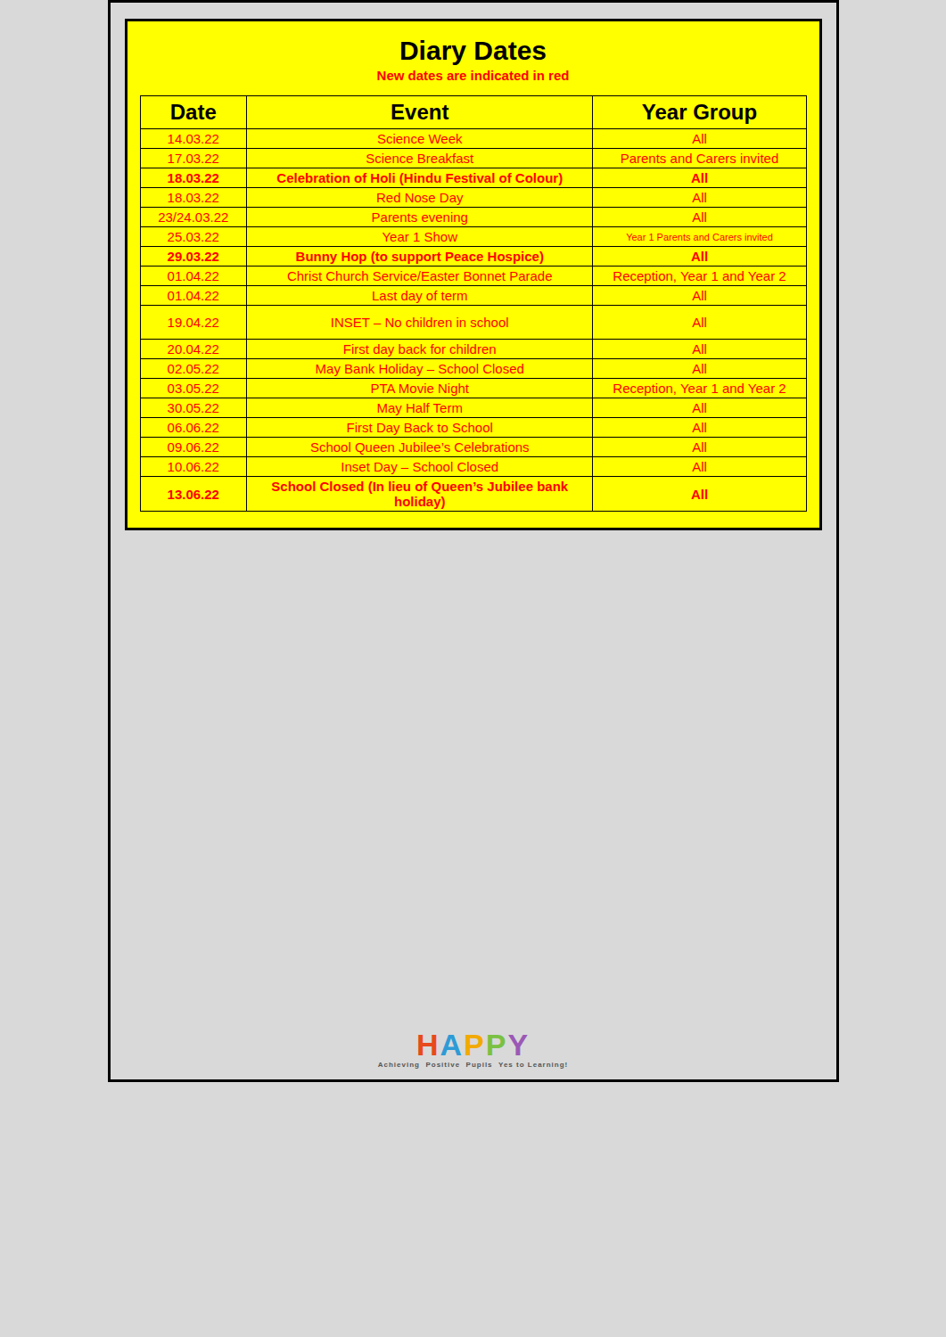Diary Dates
New dates are indicated in red
| Date | Event | Year Group |
| --- | --- | --- |
| 14.03.22 | Science Week | All |
| 17.03.22 | Science Breakfast | Parents and Carers invited |
| 18.03.22 | Celebration of Holi (Hindu Festival of Colour) | All |
| 18.03.22 | Red Nose Day | All |
| 23/24.03.22 | Parents evening | All |
| 25.03.22 | Year 1 Show | Year 1 Parents and Carers invited |
| 29.03.22 | Bunny Hop (to support Peace Hospice) | All |
| 01.04.22 | Christ Church Service/Easter Bonnet Parade | Reception, Year 1 and Year 2 |
| 01.04.22 | Last day of term | All |
| 19.04.22 | INSET – No children in school | All |
| 20.04.22 | First day back for children | All |
| 02.05.22 | May Bank Holiday – School Closed | All |
| 03.05.22 | PTA Movie Night | Reception, Year 1 and Year 2 |
| 30.05.22 | May Half Term | All |
| 06.06.22 | First Day Back to School | All |
| 09.06.22 | School Queen Jubilee’s Celebrations | All |
| 10.06.22 | Inset Day – School Closed | All |
| 13.06.22 | School Closed (In lieu of Queen’s Jubilee bank holiday) | All |
HAPPY
Achieving Positive Pupils Yes to Learning!